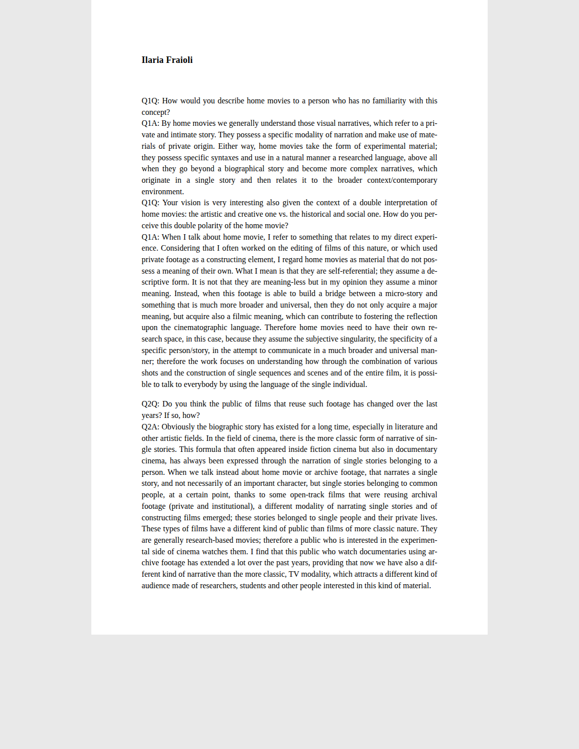Ilaria Fraioli
Q1Q: How would you describe home movies to a person who has no familiarity with this concept?
Q1A: By home movies we generally understand those visual narratives, which refer to a private and intimate story. They possess a specific modality of narration and make use of materials of private origin. Either way, home movies take the form of experimental material; they possess specific syntaxes and use in a natural manner a researched language, above all when they go beyond a biographical story and become more complex narratives, which originate in a single story and then relates it to the broader context/contemporary environment.
Q1Q: Your vision is very interesting also given the context of a double interpretation of home movies: the artistic and creative one vs. the historical and social one. How do you perceive this double polarity of the home movie?
Q1A: When I talk about home movie, I refer to something that relates to my direct experience. Considering that I often worked on the editing of films of this nature, or which used private footage as a constructing element, I regard home movies as material that do not possess a meaning of their own. What I mean is that they are self-referential; they assume a descriptive form. It is not that they are meaning-less but in my opinion they assume a minor meaning. Instead, when this footage is able to build a bridge between a micro-story and something that is much more broader and universal, then they do not only acquire a major meaning, but acquire also a filmic meaning, which can contribute to fostering the reflection upon the cinematographic language. Therefore home movies need to have their own research space, in this case, because they assume the subjective singularity, the specificity of a specific person/story, in the attempt to communicate in a much broader and universal manner; therefore the work focuses on understanding how through the combination of various shots and the construction of single sequences and scenes and of the entire film, it is possible to talk to everybody by using the language of the single individual.
Q2Q: Do you think the public of films that reuse such footage has changed over the last years? If so, how?
Q2A: Obviously the biographic story has existed for a long time, especially in literature and other artistic fields. In the field of cinema, there is the more classic form of narrative of single stories. This formula that often appeared inside fiction cinema but also in documentary cinema, has always been expressed through the narration of single stories belonging to a person. When we talk instead about home movie or archive footage, that narrates a single story, and not necessarily of an important character, but single stories belonging to common people, at a certain point, thanks to some open-track films that were reusing archival footage (private and institutional), a different modality of narrating single stories and of constructing films emerged; these stories belonged to single people and their private lives. These types of films have a different kind of public than films of more classic nature. They are generally research-based movies; therefore a public who is interested in the experimental side of cinema watches them. I find that this public who watch documentaries using archive footage has extended a lot over the past years, providing that now we have also a different kind of narrative than the more classic, TV modality, which attracts a different kind of audience made of researchers, students and other people interested in this kind of material.